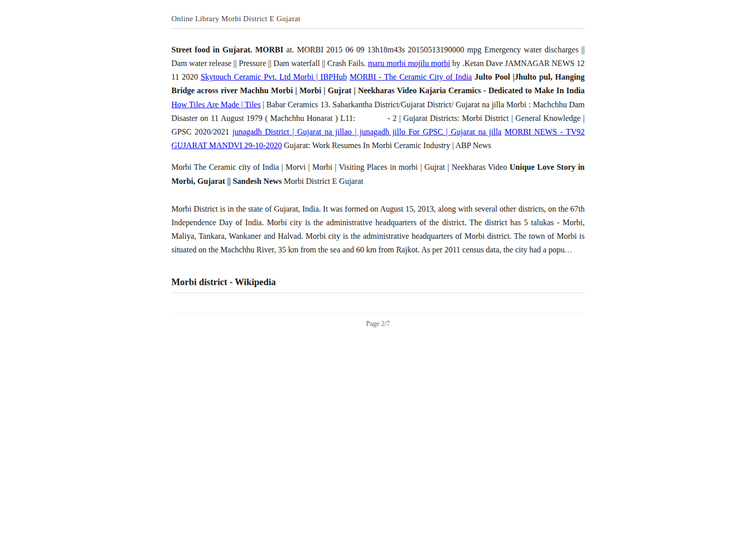Online Library Morbi District E Gujarat
Street food in Gujarat. MORBI at. MORBI 2015 06 09 13h18m43s 20150513190000 mpg Emergency water discharges || Dam water release || Pressure || Dam waterfall || Crash Fails. maru morbi mojilu morbi by .Ketan Dave JAMNAGAR NEWS 12 11 2020 Skytouch Ceramic Pvt. Ltd Morbi | IBPHub MORBI - The Ceramic City of India Julto Pool |Jhulto pul, Hanging Bridge across river Machhu Morbi | Morbi | Gujrat | Neekharas Video Kajaria Ceramics - Dedicated to Make In India How Tiles Are Made | Tiles | Babar Ceramics 13. Sabarkantha District/Gujarat District/ Gujarat na jilla Morbi : Machchhu Dam Disaster on 11 August 1979 ( Machchhu Honarat ) L11: - 2 | Gujarat Districts: Morbi District | General Knowledge | GPSC 2020/2021 junagadh District | Gujarat na jillao | junagadh jillo For GPSC | Gujarat na jilla MORBI NEWS - TV92 GUJARAT MANDVI 29-10-2020 Gujarat: Work Resumes In Morbi Ceramic Industry | ABP News
Morbi The Ceramic city of India | Morvi | Morbi | Visiting Places in morbi | Gujrat | Neekharas Video Unique Love Story in Morbi, Gujarat || Sandesh News Morbi District E Gujarat
Morbi District is in the state of Gujarat, India. It was formed on August 15, 2013, along with several other districts, on the 67th Independence Day of India. Morbi city is the administrative headquarters of the district. The district has 5 talukas - Morbi, Maliya, Tankara, Wankaner and Halvad. Morbi city is the administrative headquarters of Morbi district. The town of Morbi is situated on the Machchhu River, 35 km from the sea and 60 km from Rajkot. As per 2011 census data, the city had a popu…
Morbi district - Wikipedia
Page 2/7